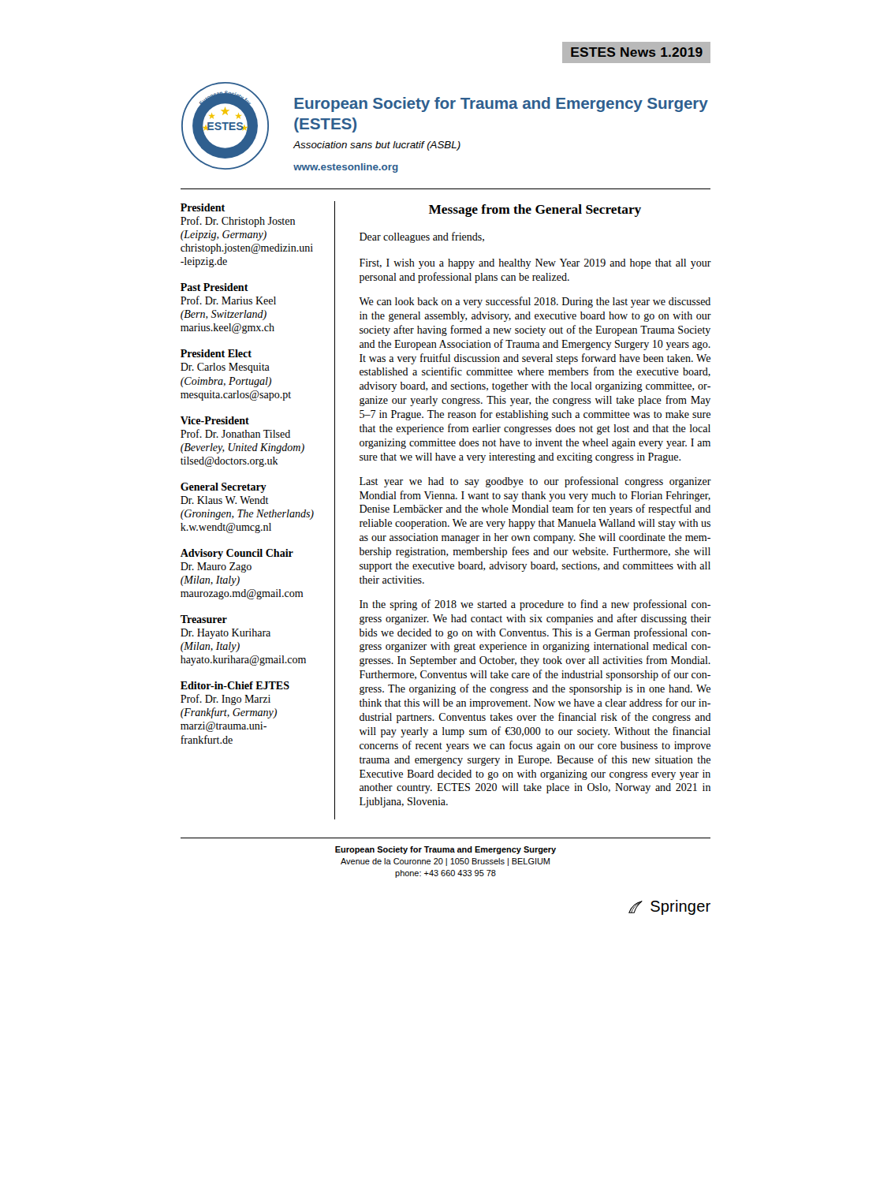ESTES News 1.2019
ESTES European Society for Trauma and Emergency Surgery
European Society for Trauma and Emergency Surgery (ESTES)
Association sans but lucratif (ASBL)
www.estesonline.org
President Prof. Dr. Christoph Josten (Leipzig, Germany) christoph.josten@medizin.uni-leipzig.de
Past President Prof. Dr. Marius Keel (Bern, Switzerland) marius.keel@gmx.ch
President Elect Dr. Carlos Mesquita (Coimbra, Portugal) mesquita.carlos@sapo.pt
Vice-President Prof. Dr. Jonathan Tilsed (Beverley, United Kingdom) tilsed@doctors.org.uk
General Secretary Dr. Klaus W. Wendt (Groningen, The Netherlands) k.w.wendt@umcg.nl
Advisory Council Chair Dr. Mauro Zago (Milan, Italy) maurozago.md@gmail.com
Treasurer Dr. Hayato Kurihara (Milan, Italy) hayato.kurihara@gmail.com
Editor-in-Chief EJTES Prof. Dr. Ingo Marzi (Frankfurt, Germany) marzi@trauma.uni-frankfurt.de
Message from the General Secretary
Dear colleagues and friends,
First, I wish you a happy and healthy New Year 2019 and hope that all your personal and professional plans can be realized.
We can look back on a very successful 2018. During the last year we discussed in the general assembly, advisory, and executive board how to go on with our society after having formed a new society out of the European Trauma Society and the European Association of Trauma and Emergency Surgery 10 years ago. It was a very fruitful discussion and several steps forward have been taken. We established a scientific committee where members from the executive board, advisory board, and sections, together with the local organizing committee, organize our yearly congress. This year, the congress will take place from May 5–7 in Prague. The reason for establishing such a committee was to make sure that the experience from earlier congresses does not get lost and that the local organizing committee does not have to invent the wheel again every year. I am sure that we will have a very interesting and exciting congress in Prague.
Last year we had to say goodbye to our professional congress organizer Mondial from Vienna. I want to say thank you very much to Florian Fehringer, Denise Lembäcker and the whole Mondial team for ten years of respectful and reliable cooperation. We are very happy that Manuela Walland will stay with us as our association manager in her own company. She will coordinate the membership registration, membership fees and our website. Furthermore, she will support the executive board, advisory board, sections, and committees with all their activities.
In the spring of 2018 we started a procedure to find a new professional congress organizer. We had contact with six companies and after discussing their bids we decided to go on with Conventus. This is a German professional congress organizer with great experience in organizing international medical congresses. In September and October, they took over all activities from Mondial. Furthermore, Conventus will take care of the industrial sponsorship of our congress. The organizing of the congress and the sponsorship is in one hand. We think that this will be an improvement. Now we have a clear address for our industrial partners. Conventus takes over the financial risk of the congress and will pay yearly a lump sum of €30,000 to our society. Without the financial concerns of recent years we can focus again on our core business to improve trauma and emergency surgery in Europe. Because of this new situation the Executive Board decided to go on with organizing our congress every year in another country. ECTES 2020 will take place in Oslo, Norway and 2021 in Ljubljana, Slovenia.
European Society for Trauma and Emergency Surgery
Avenue de la Couronne 20 | 1050 Brussels | BELGIUM
phone: +43 660 433 95 78
Springer